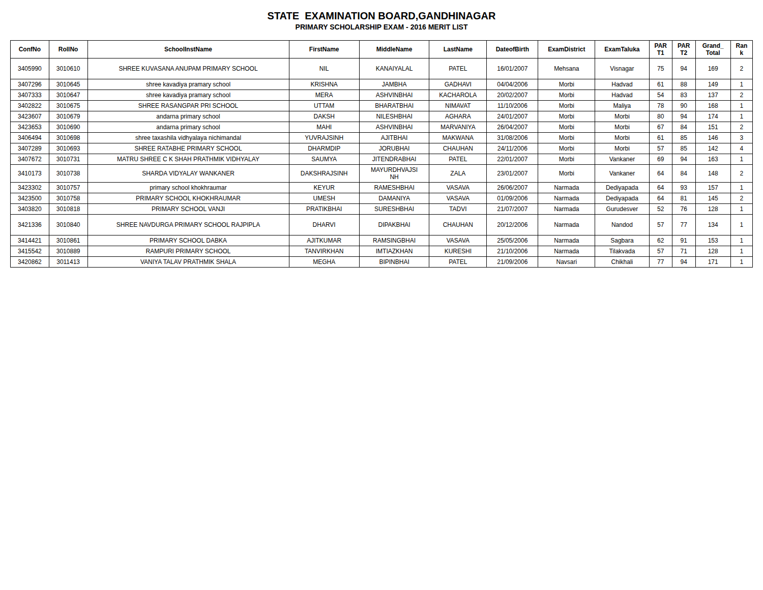STATE EXAMINATION BOARD,GANDHINAGAR
PRIMARY SCHOLARSHIP EXAM - 2016 MERIT LIST
| ConfNo | RollNo | SchoolInstName | FirstName | MiddleName | LastName | DateofBirth | ExamDistrict | ExamTaluka | PAR T1 | PAR T2 | Grand_ Total | Ran k |
| --- | --- | --- | --- | --- | --- | --- | --- | --- | --- | --- | --- | --- |
| 3405990 | 3010610 | SHREE KUVASANA ANUPAM PRIMARY SCHOOL | NIL | KANAIYALAL | PATEL | 16/01/2007 | Mehsana | Visnagar | 75 | 94 | 169 | 2 |
| 3407296 | 3010645 | shree kavadiya pramary school | KRISHNA | JAMBHA | GADHAVI | 04/04/2006 | Morbi | Hadvad | 61 | 88 | 149 | 1 |
| 3407333 | 3010647 | shree kavadiya pramary school | MERA | ASHVINBHAI | KACHAROLA | 20/02/2007 | Morbi | Hadvad | 54 | 83 | 137 | 2 |
| 3402822 | 3010675 | SHREE RASANGPAR PRI SCHOOL | UTTAM | BHARATBHAI | NIMAVAT | 11/10/2006 | Morbi | Maliya | 78 | 90 | 168 | 1 |
| 3423607 | 3010679 | andarna primary school | DAKSH | NILESHBHAI | AGHARA | 24/01/2007 | Morbi | Morbi | 80 | 94 | 174 | 1 |
| 3423653 | 3010690 | andarna primary school | MAHI | ASHVINBHAI | MARVANIYA | 26/04/2007 | Morbi | Morbi | 67 | 84 | 151 | 2 |
| 3406494 | 3010698 | shree taxashila vidhyalaya nichimandal | YUVRAJSINH | AJITBHAI | MAKWANA | 31/08/2006 | Morbi | Morbi | 61 | 85 | 146 | 3 |
| 3407289 | 3010693 | SHREE RATABHE PRIMARY SCHOOL | DHARMDIP | JORUBHAI | CHAUHAN | 24/11/2006 | Morbi | Morbi | 57 | 85 | 142 | 4 |
| 3407672 | 3010731 | MATRU SHREE C K SHAH PRATHMIK VIDHYALAY | SAUMYA | JITENDRABHAI | PATEL | 22/01/2007 | Morbi | Vankaner | 69 | 94 | 163 | 1 |
| 3410173 | 3010738 | SHARDA VIDYALAY WANKANER | DAKSHRAJSINH | MAYURDHVAJSI NH | ZALA | 23/01/2007 | Morbi | Vankaner | 64 | 84 | 148 | 2 |
| 3423302 | 3010757 | primary school khokhraumar | KEYUR | RAMESHBHAI | VASAVA | 26/06/2007 | Narmada | Dediyapada | 64 | 93 | 157 | 1 |
| 3423500 | 3010758 | PRIMARY SCHOOL KHOKHRAUMAR | UMESH | DAMANIYA | VASAVA | 01/09/2006 | Narmada | Dediyapada | 64 | 81 | 145 | 2 |
| 3403820 | 3010818 | PRIMARY SCHOOL VANJI | PRATIKBHAI | SURESHBHAI | TADVI | 21/07/2007 | Narmada | Gurudesver | 52 | 76 | 128 | 1 |
| 3421336 | 3010840 | SHREE NAVDURGA PRIMARY SCHOOL RAJPIPLA | DHARVI | DIPAKBHAI | CHAUHAN | 20/12/2006 | Narmada | Nandod | 57 | 77 | 134 | 1 |
| 3414421 | 3010861 | PRIMARY SCHOOL DABKA | AJITKUMAR | RAMSINGBHAI | VASAVA | 25/05/2006 | Narmada | Sagbara | 62 | 91 | 153 | 1 |
| 3415542 | 3010889 | RAMPURI PRIMARY SCHOOL | TANVIRKHAN | IMTIAZKHAN | KURESHI | 21/10/2006 | Narmada | Tilakvada | 57 | 71 | 128 | 1 |
| 3420862 | 3011413 | VANIYA TALAV PRATHMIK SHALA | MEGHA | BIPINBHAI | PATEL | 21/09/2006 | Navsari | Chikhali | 77 | 94 | 171 | 1 |